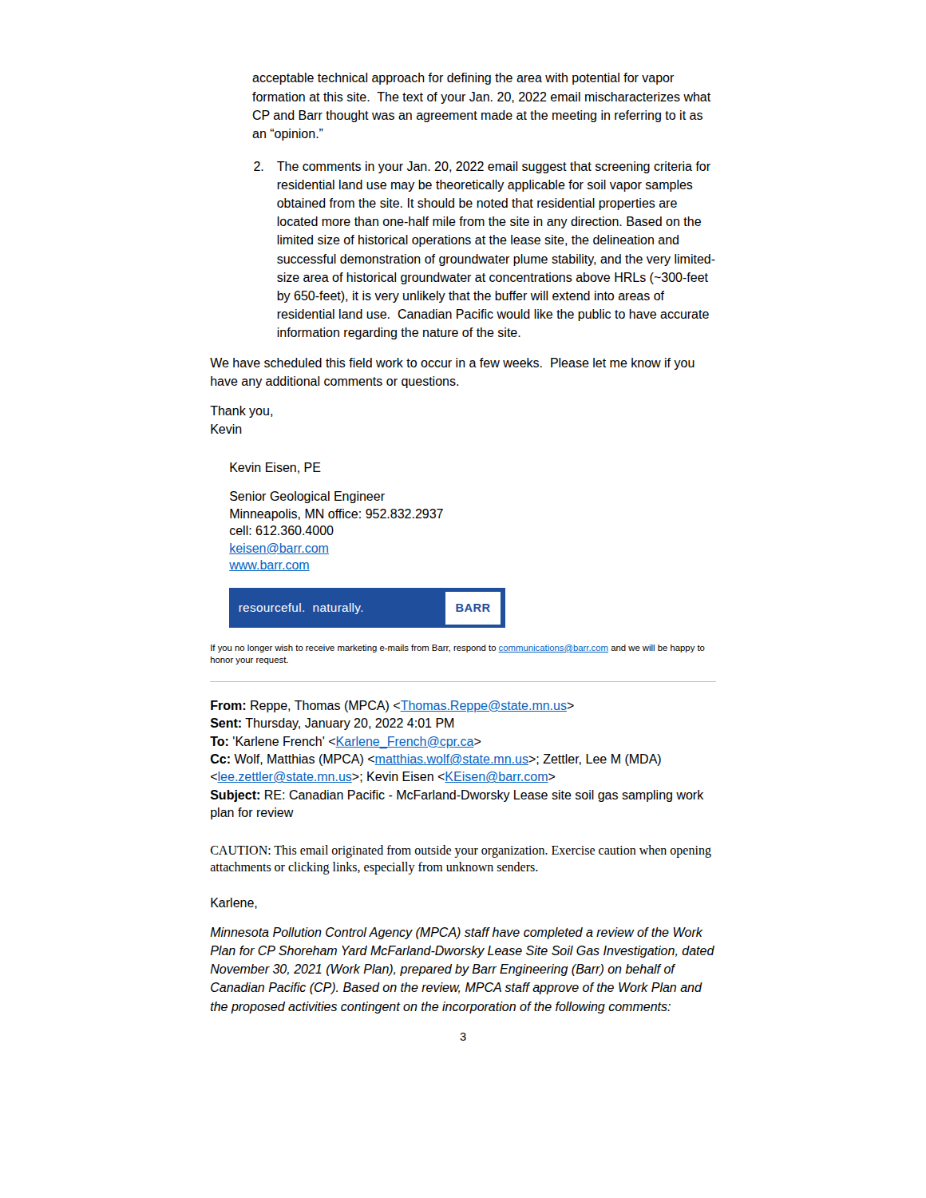acceptable technical approach for defining the area with potential for vapor formation at this site. The text of your Jan. 20, 2022 email mischaracterizes what CP and Barr thought was an agreement made at the meeting in referring to it as an “opinion.”
The comments in your Jan. 20, 2022 email suggest that screening criteria for residential land use may be theoretically applicable for soil vapor samples obtained from the site. It should be noted that residential properties are located more than one-half mile from the site in any direction. Based on the limited size of historical operations at the lease site, the delineation and successful demonstration of groundwater plume stability, and the very limited-size area of historical groundwater at concentrations above HRLs (~300-feet by 650-feet), it is very unlikely that the buffer will extend into areas of residential land use. Canadian Pacific would like the public to have accurate information regarding the nature of the site.
We have scheduled this field work to occur in a few weeks. Please let me know if you have any additional comments or questions.
Thank you,
Kevin
Kevin Eisen, PE
Senior Geological Engineer
Minneapolis, MN office: 952.832.2937
cell: 612.360.4000
keisen@barr.com
www.barr.com
resourceful. naturally. BARR
If you no longer wish to receive marketing e-mails from Barr, respond to communications@barr.com and we will be happy to honor your request.
From: Reppe, Thomas (MPCA) <Thomas.Reppe@state.mn.us>
Sent: Thursday, January 20, 2022 4:01 PM
To: 'Karlene French' <Karlene_French@cpr.ca>
Cc: Wolf, Matthias (MPCA) <matthias.wolf@state.mn.us>; Zettler, Lee M (MDA) <lee.zettler@state.mn.us>; Kevin Eisen <KEisen@barr.com>
Subject: RE: Canadian Pacific - McFarland-Dworsky Lease site soil gas sampling work plan for review
CAUTION: This email originated from outside your organization. Exercise caution when opening attachments or clicking links, especially from unknown senders.
Karlene,
Minnesota Pollution Control Agency (MPCA) staff have completed a review of the Work Plan for CP Shoreham Yard McFarland-Dworsky Lease Site Soil Gas Investigation, dated November 30, 2021 (Work Plan), prepared by Barr Engineering (Barr) on behalf of Canadian Pacific (CP). Based on the review, MPCA staff approve of the Work Plan and the proposed activities contingent on the incorporation of the following comments:
3